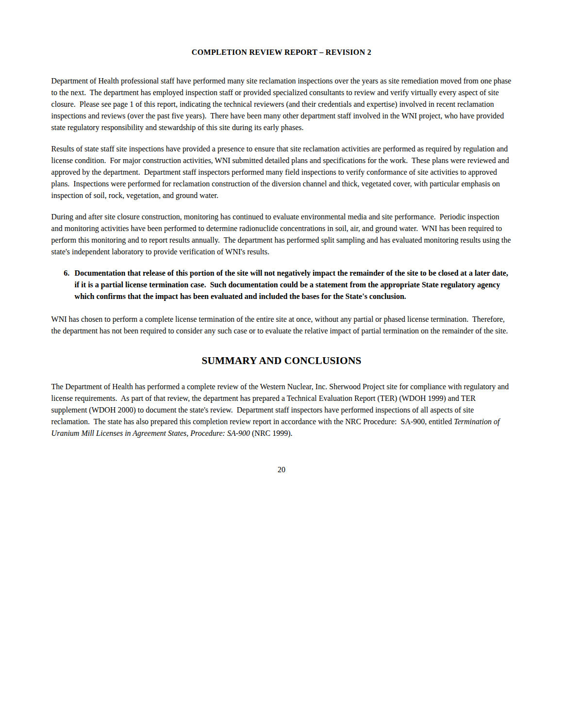COMPLETION REVIEW REPORT – REVISION 2
Department of Health professional staff have performed many site reclamation inspections over the years as site remediation moved from one phase to the next. The department has employed inspection staff or provided specialized consultants to review and verify virtually every aspect of site closure. Please see page 1 of this report, indicating the technical reviewers (and their credentials and expertise) involved in recent reclamation inspections and reviews (over the past five years). There have been many other department staff involved in the WNI project, who have provided state regulatory responsibility and stewardship of this site during its early phases.
Results of state staff site inspections have provided a presence to ensure that site reclamation activities are performed as required by regulation and license condition. For major construction activities, WNI submitted detailed plans and specifications for the work. These plans were reviewed and approved by the department. Department staff inspectors performed many field inspections to verify conformance of site activities to approved plans. Inspections were performed for reclamation construction of the diversion channel and thick, vegetated cover, with particular emphasis on inspection of soil, rock, vegetation, and ground water.
During and after site closure construction, monitoring has continued to evaluate environmental media and site performance. Periodic inspection and monitoring activities have been performed to determine radionuclide concentrations in soil, air, and ground water. WNI has been required to perform this monitoring and to report results annually. The department has performed split sampling and has evaluated monitoring results using the state's independent laboratory to provide verification of WNI's results.
Documentation that release of this portion of the site will not negatively impact the remainder of the site to be closed at a later date, if it is a partial license termination case. Such documentation could be a statement from the appropriate State regulatory agency which confirms that the impact has been evaluated and included the bases for the State's conclusion.
WNI has chosen to perform a complete license termination of the entire site at once, without any partial or phased license termination. Therefore, the department has not been required to consider any such case or to evaluate the relative impact of partial termination on the remainder of the site.
SUMMARY AND CONCLUSIONS
The Department of Health has performed a complete review of the Western Nuclear, Inc. Sherwood Project site for compliance with regulatory and license requirements. As part of that review, the department has prepared a Technical Evaluation Report (TER) (WDOH 1999) and TER supplement (WDOH 2000) to document the state's review. Department staff inspectors have performed inspections of all aspects of site reclamation. The state has also prepared this completion review report in accordance with the NRC Procedure: SA-900, entitled Termination of Uranium Mill Licenses in Agreement States, Procedure: SA-900 (NRC 1999).
20